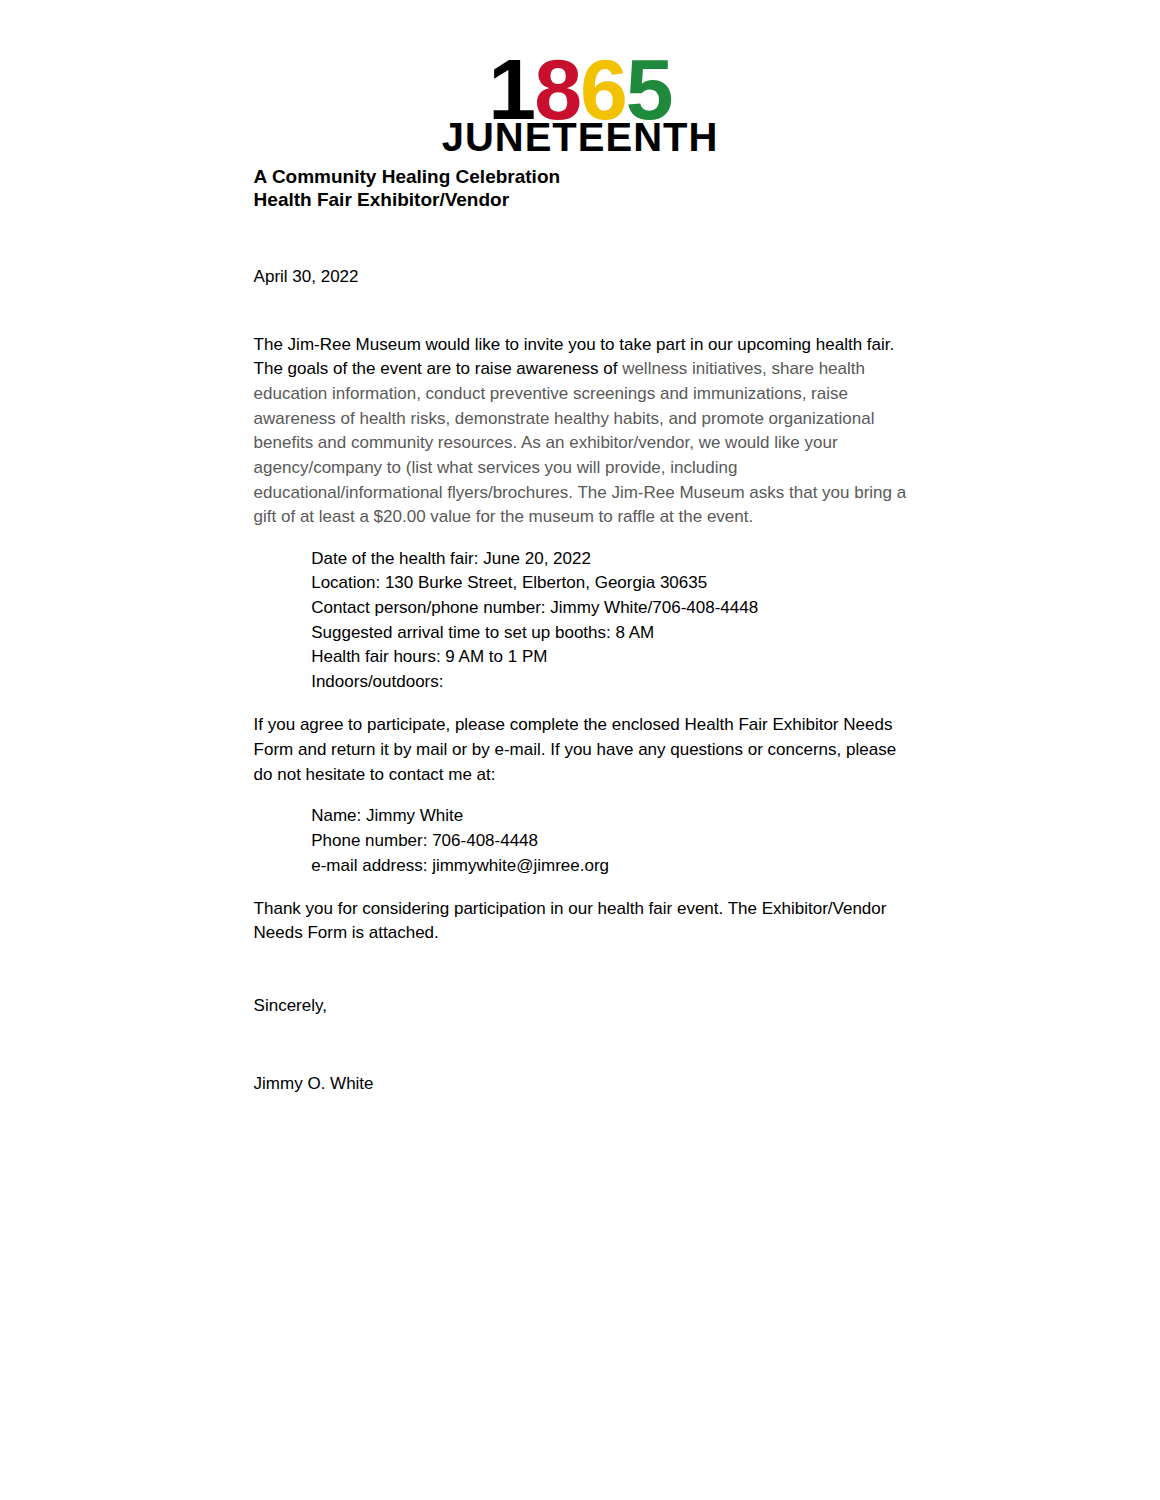1865 JUNETEENTH
A Community Healing Celebration
Health Fair Exhibitor/Vendor
April 30, 2022
The Jim-Ree Museum would like to invite you to take part in our upcoming health fair. The goals of the event are to raise awareness of wellness initiatives, share health education information, conduct preventive screenings and immunizations, raise awareness of health risks, demonstrate healthy habits, and promote organizational benefits and community resources. As an exhibitor/vendor, we would like your agency/company to (list what services you will provide, including educational/informational flyers/brochures. The Jim-Ree Museum asks that you bring a gift of at least a $20.00 value for the museum to raffle at the event.
Date of the health fair: June 20, 2022
Location: 130 Burke Street, Elberton, Georgia 30635
Contact person/phone number: Jimmy White/706-408-4448
Suggested arrival time to set up booths: 8 AM
Health fair hours: 9 AM to 1 PM
Indoors/outdoors:
If you agree to participate, please complete the enclosed Health Fair Exhibitor Needs Form and return it by mail or by e-mail. If you have any questions or concerns, please do not hesitate to contact me at:
Name: Jimmy White
Phone number: 706-408-4448
e-mail address: jimmywhite@jimree.org
Thank you for considering participation in our health fair event. The Exhibitor/Vendor Needs Form is attached.
Sincerely,
Jimmy O. White